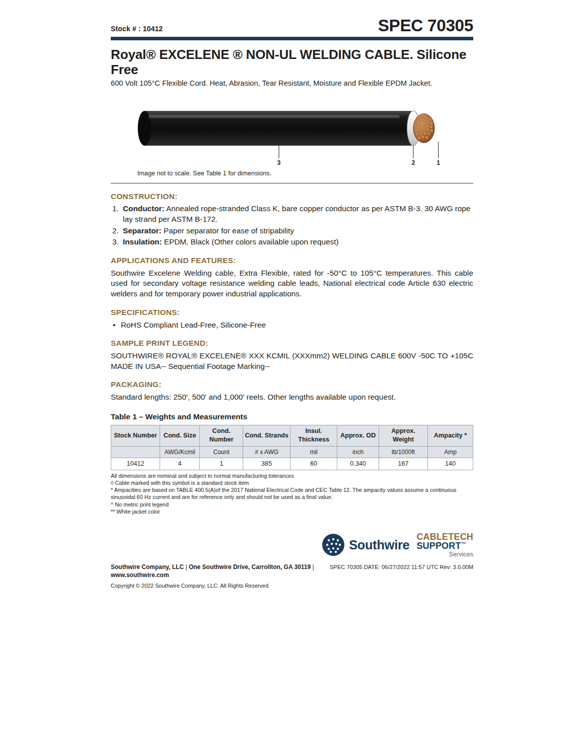Stock # : 10412
SPEC 70305
Royal® EXCELENE ® NON-UL WELDING CABLE. Silicone Free
600 Volt 105°C Flexible Cord. Heat, Abrasion, Tear Resistant, Moisture and Flexible EPDM Jacket.
3 2 1
Image not to scale. See Table 1 for dimensions.
Construction:
Conductor: Annealed rope-stranded Class K, bare copper conductor as per ASTM B-3. 30 AWG rope lay strand per ASTM B-172.
Separator: Paper separator for ease of stripability
Insulation: EPDM, Black (Other colors available upon request)
Applications and Features:
Southwire Excelene Welding cable, Extra Flexible, rated for -50°C to 105°C temperatures. This cable used for secondary voltage resistance welding cable leads, National electrical code Article 630 electric welders and for temporary power industrial applications.
Specifications:
RoHS Compliant Lead-Free, Silicone-Free
Sample Print Legend:
SOUTHWIRE® ROYAL® EXCELENE® XXX KCMIL (XXXmm2) WELDING CABLE 600V -50C TO +105C MADE IN USA-- Sequential Footage Marking--
Packaging:
Standard lengths: 250', 500' and 1,000' reels. Other lengths available upon request.
Table 1 – Weights and Measurements
| Stock Number | Cond. Size | Cond. Number | Cond. Strands | Insul. Thickness | Approx. OD | Approx. Weight | Ampacity * |
| --- | --- | --- | --- | --- | --- | --- | --- |
| | AWG/Kcmil | Count | # x AWG | mil | inch | lb/1000ft | Amp |
| 10412 | 4 | 1 | 385 | 60 | 0.340 | 167 | 140 |
All dimensions are nominal and subject to normal manufacturing tolerances
◊ Cable marked with this symbol is a standard stock item
* Ampacities are based on TABLE 400.5(A)of the 2017 National Electrical Code and CEC Table 12. The ampacity values assume a continuous sinusoidal 60 Hz current and are for reference only and should not be used as a final value.
^ No metric print legend
** White jacket color
Southwire
CABLETECH
SUPPORT™
Services
Southwire Company, LLC | One Southwire Drive, Carrollton, GA 30119 | www.southwire.com
Copyright © 2022 Southwire Company, LLC. All Rights Reserved
SPEC 70305 DATE: 06/27/2022 11:57 UTC Rev: 3.0.00M